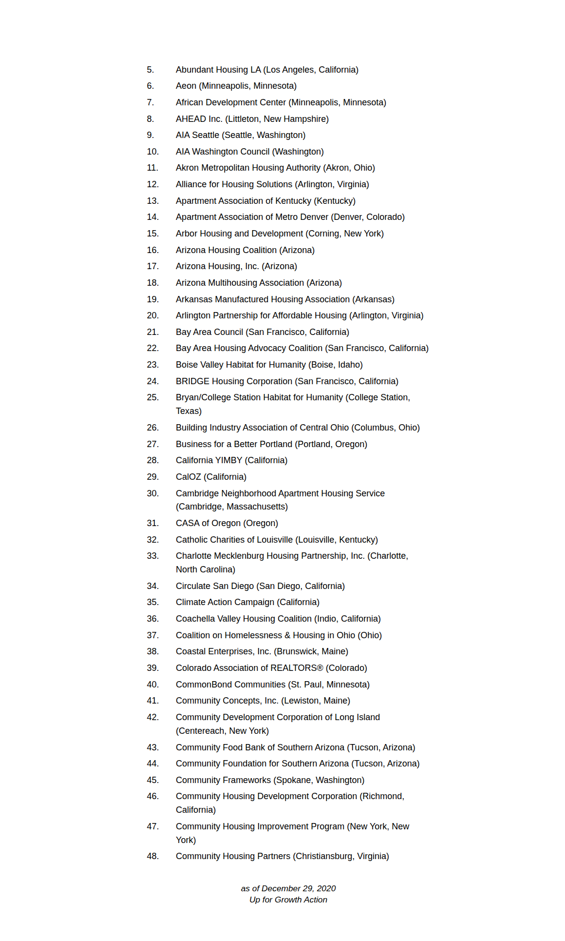5. Abundant Housing LA (Los Angeles, California)
6. Aeon (Minneapolis, Minnesota)
7. African Development Center (Minneapolis, Minnesota)
8. AHEAD Inc. (Littleton, New Hampshire)
9. AIA Seattle (Seattle, Washington)
10. AIA Washington Council (Washington)
11. Akron Metropolitan Housing Authority (Akron, Ohio)
12. Alliance for Housing Solutions (Arlington, Virginia)
13. Apartment Association of Kentucky (Kentucky)
14. Apartment Association of Metro Denver (Denver, Colorado)
15. Arbor Housing and Development (Corning, New York)
16. Arizona Housing Coalition (Arizona)
17. Arizona Housing, Inc. (Arizona)
18. Arizona Multihousing Association (Arizona)
19. Arkansas Manufactured Housing Association (Arkansas)
20. Arlington Partnership for Affordable Housing (Arlington, Virginia)
21. Bay Area Council (San Francisco, California)
22. Bay Area Housing Advocacy Coalition (San Francisco, California)
23. Boise Valley Habitat for Humanity (Boise, Idaho)
24. BRIDGE Housing Corporation (San Francisco, California)
25. Bryan/College Station Habitat for Humanity (College Station, Texas)
26. Building Industry Association of Central Ohio (Columbus, Ohio)
27. Business for a Better Portland (Portland, Oregon)
28. California YIMBY (California)
29. CalOZ (California)
30. Cambridge Neighborhood Apartment Housing Service (Cambridge, Massachusetts)
31. CASA of Oregon (Oregon)
32. Catholic Charities of Louisville (Louisville, Kentucky)
33. Charlotte Mecklenburg Housing Partnership, Inc. (Charlotte, North Carolina)
34. Circulate San Diego (San Diego, California)
35. Climate Action Campaign (California)
36. Coachella Valley Housing Coalition (Indio, California)
37. Coalition on Homelessness & Housing in Ohio (Ohio)
38. Coastal Enterprises, Inc. (Brunswick, Maine)
39. Colorado Association of REALTORS® (Colorado)
40. CommonBond Communities (St. Paul, Minnesota)
41. Community Concepts, Inc. (Lewiston, Maine)
42. Community Development Corporation of Long Island (Centereach, New York)
43. Community Food Bank of Southern Arizona (Tucson, Arizona)
44. Community Foundation for Southern Arizona (Tucson, Arizona)
45. Community Frameworks (Spokane, Washington)
46. Community Housing Development Corporation (Richmond, California)
47. Community Housing Improvement Program (New York, New York)
48. Community Housing Partners (Christiansburg, Virginia)
as of December 29, 2020
Up for Growth Action